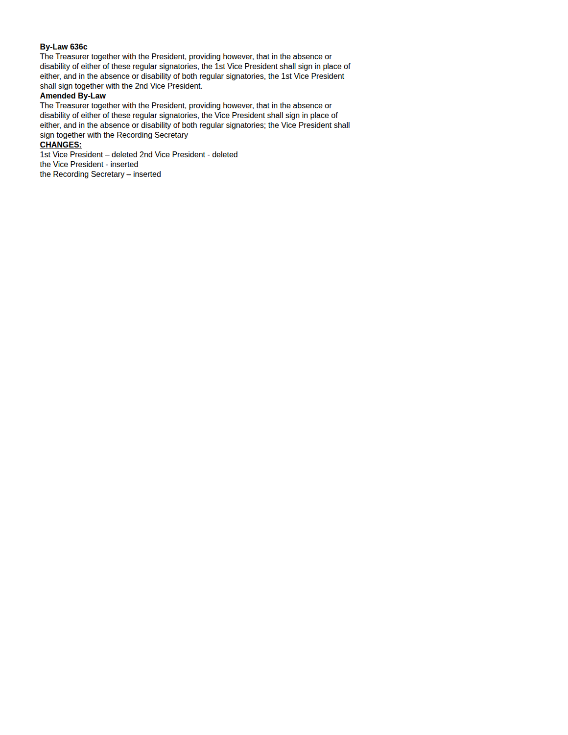By-Law 636c
The Treasurer together with the President, providing however, that in the absence or disability of either of these regular signatories, the 1st Vice President shall sign in place of either, and in the absence or disability of both regular signatories, the 1st Vice President shall sign together with the 2nd Vice President.
Amended By-Law
The Treasurer together with the President, providing however, that in the absence or disability of either of these regular signatories, the Vice President shall sign in place of either, and in the absence or disability of both regular signatories; the Vice President shall sign together with the Recording Secretary
CHANGES:
1st Vice President – deleted 2nd Vice President - deleted
the Vice President - inserted
the Recording Secretary – inserted